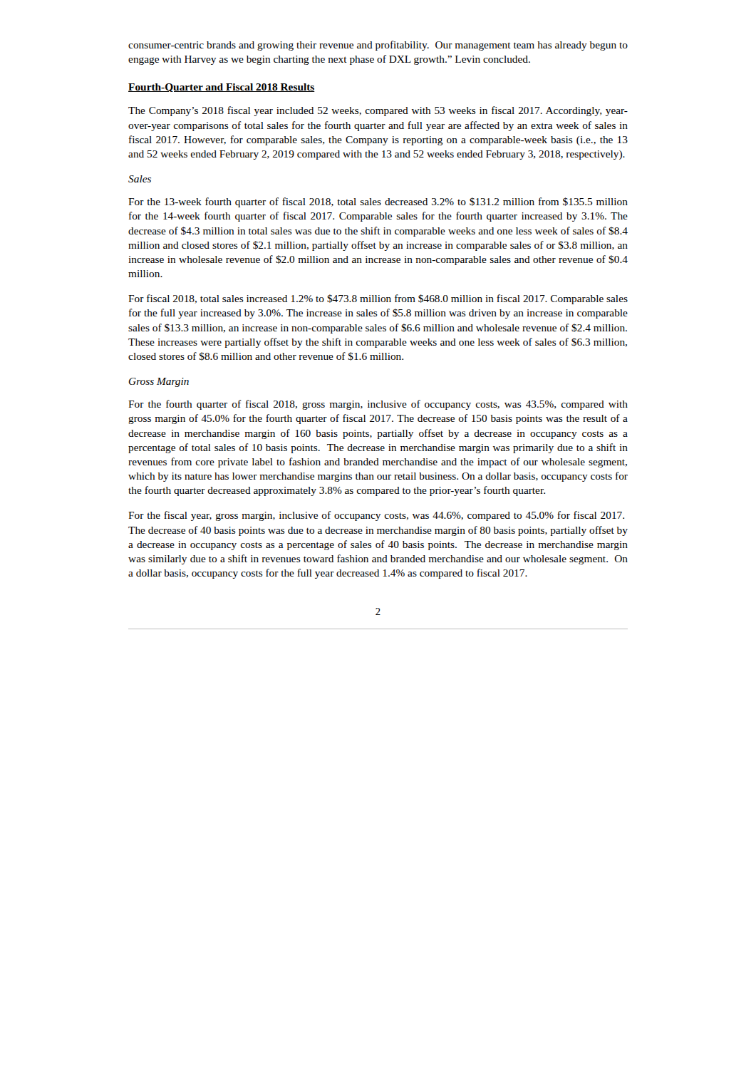consumer-centric brands and growing their revenue and profitability. Our management team has already begun to engage with Harvey as we begin charting the next phase of DXL growth.” Levin concluded.
Fourth-Quarter and Fiscal 2018 Results
The Company’s 2018 fiscal year included 52 weeks, compared with 53 weeks in fiscal 2017. Accordingly, year-over-year comparisons of total sales for the fourth quarter and full year are affected by an extra week of sales in fiscal 2017. However, for comparable sales, the Company is reporting on a comparable-week basis (i.e., the 13 and 52 weeks ended February 2, 2019 compared with the 13 and 52 weeks ended February 3, 2018, respectively).
Sales
For the 13-week fourth quarter of fiscal 2018, total sales decreased 3.2% to $131.2 million from $135.5 million for the 14-week fourth quarter of fiscal 2017. Comparable sales for the fourth quarter increased by 3.1%. The decrease of $4.3 million in total sales was due to the shift in comparable weeks and one less week of sales of $8.4 million and closed stores of $2.1 million, partially offset by an increase in comparable sales of or $3.8 million, an increase in wholesale revenue of $2.0 million and an increase in non-comparable sales and other revenue of $0.4 million.
For fiscal 2018, total sales increased 1.2% to $473.8 million from $468.0 million in fiscal 2017. Comparable sales for the full year increased by 3.0%. The increase in sales of $5.8 million was driven by an increase in comparable sales of $13.3 million, an increase in non-comparable sales of $6.6 million and wholesale revenue of $2.4 million. These increases were partially offset by the shift in comparable weeks and one less week of sales of $6.3 million, closed stores of $8.6 million and other revenue of $1.6 million.
Gross Margin
For the fourth quarter of fiscal 2018, gross margin, inclusive of occupancy costs, was 43.5%, compared with gross margin of 45.0% for the fourth quarter of fiscal 2017. The decrease of 150 basis points was the result of a decrease in merchandise margin of 160 basis points, partially offset by a decrease in occupancy costs as a percentage of total sales of 10 basis points. The decrease in merchandise margin was primarily due to a shift in revenues from core private label to fashion and branded merchandise and the impact of our wholesale segment, which by its nature has lower merchandise margins than our retail business. On a dollar basis, occupancy costs for the fourth quarter decreased approximately 3.8% as compared to the prior-year’s fourth quarter.
For the fiscal year, gross margin, inclusive of occupancy costs, was 44.6%, compared to 45.0% for fiscal 2017. The decrease of 40 basis points was due to a decrease in merchandise margin of 80 basis points, partially offset by a decrease in occupancy costs as a percentage of sales of 40 basis points. The decrease in merchandise margin was similarly due to a shift in revenues toward fashion and branded merchandise and our wholesale segment. On a dollar basis, occupancy costs for the full year decreased 1.4% as compared to fiscal 2017.
2